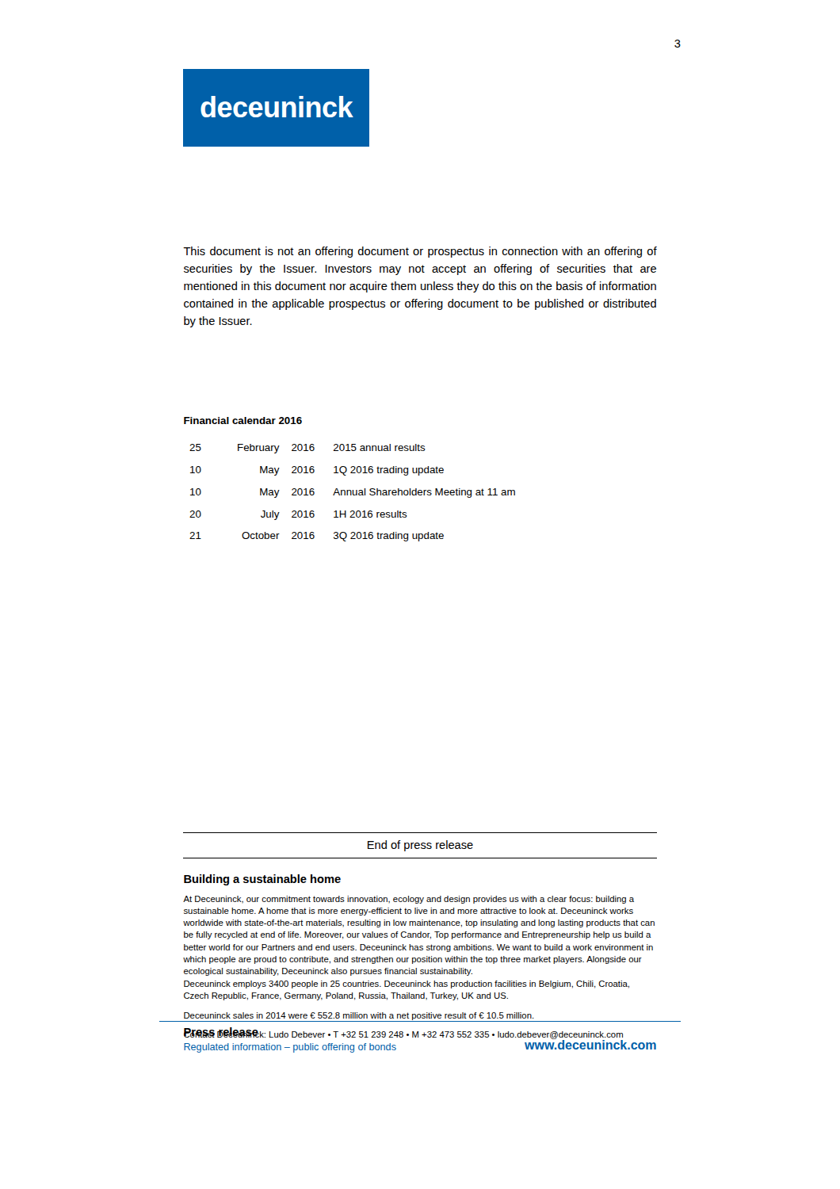3
deceuninck
This document is not an offering document or prospectus in connection with an offering of securities by the Issuer. Investors may not accept an offering of securities that are mentioned in this document nor acquire them unless they do this on the basis of information contained in the applicable prospectus or offering document to be published or distributed by the Issuer.
Financial calendar 2016
| 25 | February | 2016 | 2015 annual results |
| 10 | May | 2016 | 1Q 2016 trading update |
| 10 | May | 2016 | Annual Shareholders Meeting at 11 am |
| 20 | July | 2016 | 1H 2016 results |
| 21 | October | 2016 | 3Q 2016 trading update |
End of press release
Building a sustainable home
At Deceuninck, our commitment towards innovation, ecology and design provides us with a clear focus: building a sustainable home. A home that is more energy-efficient to live in and more attractive to look at. Deceuninck works worldwide with state-of-the-art materials, resulting in low maintenance, top insulating and long lasting products that can be fully recycled at end of life. Moreover, our values of Candor, Top performance and Entrepreneurship help us build a better world for our Partners and end users. Deceuninck has strong ambitions. We want to build a work environment in which people are proud to contribute, and strengthen our position within the top three market players. Alongside our ecological sustainability, Deceuninck also pursues financial sustainability.
Deceuninck employs 3400 people in 25 countries. Deceuninck has production facilities in Belgium, Chili, Croatia, Czech Republic, France, Germany, Poland, Russia, Thailand, Turkey, UK and US.
Deceuninck sales in 2014 were € 552.8 million with a net positive result of € 10.5 million.
Contact Deceuninck: Ludo Debever • T +32 51 239 248 • M +32 473 552 335 • ludo.debever@deceuninck.com
Press release
Regulated information – public offering of bonds
www.deceuninck.com